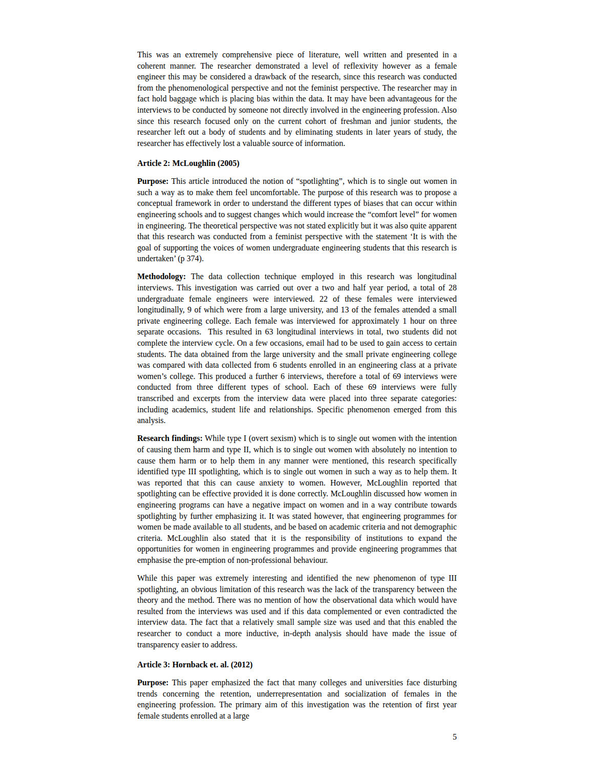This was an extremely comprehensive piece of literature, well written and presented in a coherent manner. The researcher demonstrated a level of reflexivity however as a female engineer this may be considered a drawback of the research, since this research was conducted from the phenomenological perspective and not the feminist perspective. The researcher may in fact hold baggage which is placing bias within the data. It may have been advantageous for the interviews to be conducted by someone not directly involved in the engineering profession. Also since this research focused only on the current cohort of freshman and junior students, the researcher left out a body of students and by eliminating students in later years of study, the researcher has effectively lost a valuable source of information.
Article 2: McLoughlin (2005)
Purpose: This article introduced the notion of “spotlighting”, which is to single out women in such a way as to make them feel uncomfortable. The purpose of this research was to propose a conceptual framework in order to understand the different types of biases that can occur within engineering schools and to suggest changes which would increase the “comfort level” for women in engineering. The theoretical perspective was not stated explicitly but it was also quite apparent that this research was conducted from a feminist perspective with the statement ‘It is with the goal of supporting the voices of women undergraduate engineering students that this research is undertaken’ (p 374).
Methodology: The data collection technique employed in this research was longitudinal interviews. This investigation was carried out over a two and half year period, a total of 28 undergraduate female engineers were interviewed. 22 of these females were interviewed longitudinally, 9 of which were from a large university, and 13 of the females attended a small private engineering college. Each female was interviewed for approximately 1 hour on three separate occasions. This resulted in 63 longitudinal interviews in total, two students did not complete the interview cycle. On a few occasions, email had to be used to gain access to certain students. The data obtained from the large university and the small private engineering college was compared with data collected from 6 students enrolled in an engineering class at a private women’s college. This produced a further 6 interviews, therefore a total of 69 interviews were conducted from three different types of school. Each of these 69 interviews were fully transcribed and excerpts from the interview data were placed into three separate categories: including academics, student life and relationships. Specific phenomenon emerged from this analysis.
Research findings: While type I (overt sexism) which is to single out women with the intention of causing them harm and type II, which is to single out women with absolutely no intention to cause them harm or to help them in any manner were mentioned, this research specifically identified type III spotlighting, which is to single out women in such a way as to help them. It was reported that this can cause anxiety to women. However, McLoughlin reported that spotlighting can be effective provided it is done correctly. McLoughlin discussed how women in engineering programs can have a negative impact on women and in a way contribute towards spotlighting by further emphasizing it. It was stated however, that engineering programmes for women be made available to all students, and be based on academic criteria and not demographic criteria. McLoughlin also stated that it is the responsibility of institutions to expand the opportunities for women in engineering programmes and provide engineering programmes that emphasise the pre-emption of non-professional behaviour.
While this paper was extremely interesting and identified the new phenomenon of type III spotlighting, an obvious limitation of this research was the lack of the transparency between the theory and the method. There was no mention of how the observational data which would have resulted from the interviews was used and if this data complemented or even contradicted the interview data. The fact that a relatively small sample size was used and that this enabled the researcher to conduct a more inductive, in-depth analysis should have made the issue of transparency easier to address.
Article 3: Hornback et. al. (2012)
Purpose: This paper emphasized the fact that many colleges and universities face disturbing trends concerning the retention, underrepresentation and socialization of females in the engineering profession. The primary aim of this investigation was the retention of first year female students enrolled at a large
5